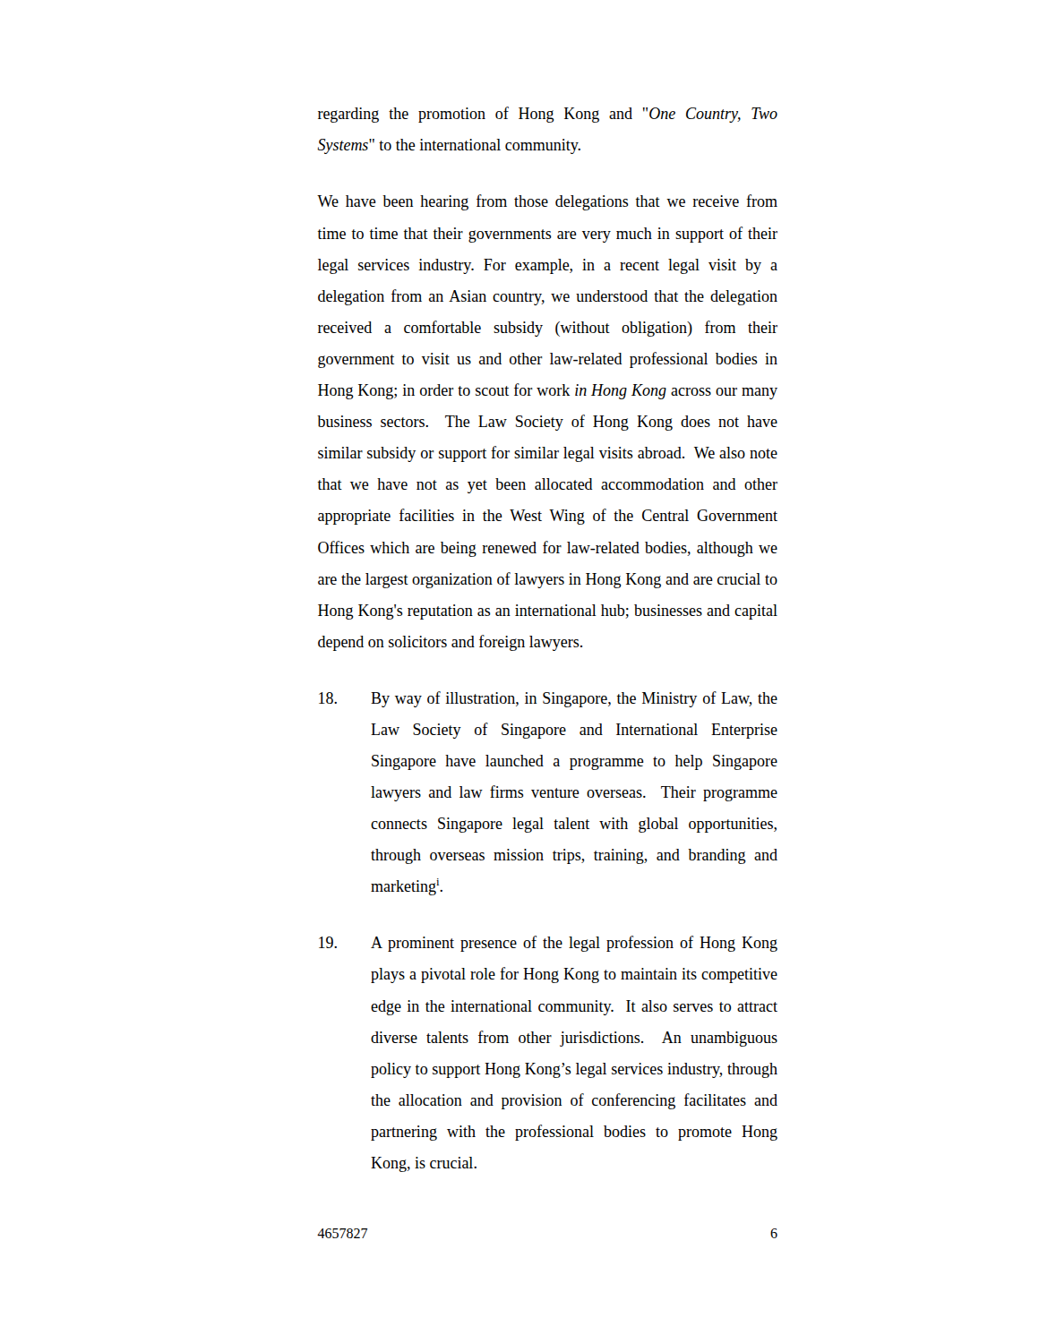regarding the promotion of Hong Kong and "One Country, Two Systems" to the international community.
We have been hearing from those delegations that we receive from time to time that their governments are very much in support of their legal services industry. For example, in a recent legal visit by a delegation from an Asian country, we understood that the delegation received a comfortable subsidy (without obligation) from their government to visit us and other law-related professional bodies in Hong Kong; in order to scout for work in Hong Kong across our many business sectors. The Law Society of Hong Kong does not have similar subsidy or support for similar legal visits abroad. We also note that we have not as yet been allocated accommodation and other appropriate facilities in the West Wing of the Central Government Offices which are being renewed for law-related bodies, although we are the largest organization of lawyers in Hong Kong and are crucial to Hong Kong's reputation as an international hub; businesses and capital depend on solicitors and foreign lawyers.
18. By way of illustration, in Singapore, the Ministry of Law, the Law Society of Singapore and International Enterprise Singapore have launched a programme to help Singapore lawyers and law firms venture overseas. Their programme connects Singapore legal talent with global opportunities, through overseas mission trips, training, and branding and marketingi.
19. A prominent presence of the legal profession of Hong Kong plays a pivotal role for Hong Kong to maintain its competitive edge in the international community. It also serves to attract diverse talents from other jurisdictions. An unambiguous policy to support Hong Kong’s legal services industry, through the allocation and provision of conferencing facilitates and partnering with the professional bodies to promote Hong Kong, is crucial.
4657827 6